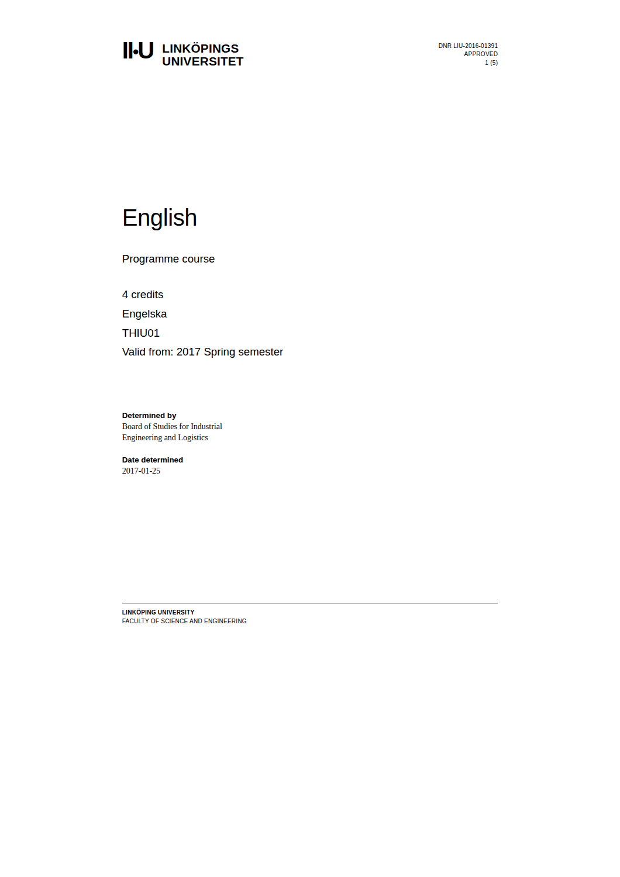II•U
LINKÖPINGS
UNIVERSITET
DNR LIU-2016-01391
APPROVED
1 (5)
English
Programme course
4 credits
Engelska
THIU01
Valid from: 2017 Spring semester
Determined by
Board of Studies for Industrial
Engineering and Logistics
Date determined
2017-01-25
LINKÖPING UNIVERSITY
FACULTY OF SCIENCE AND ENGINEERING